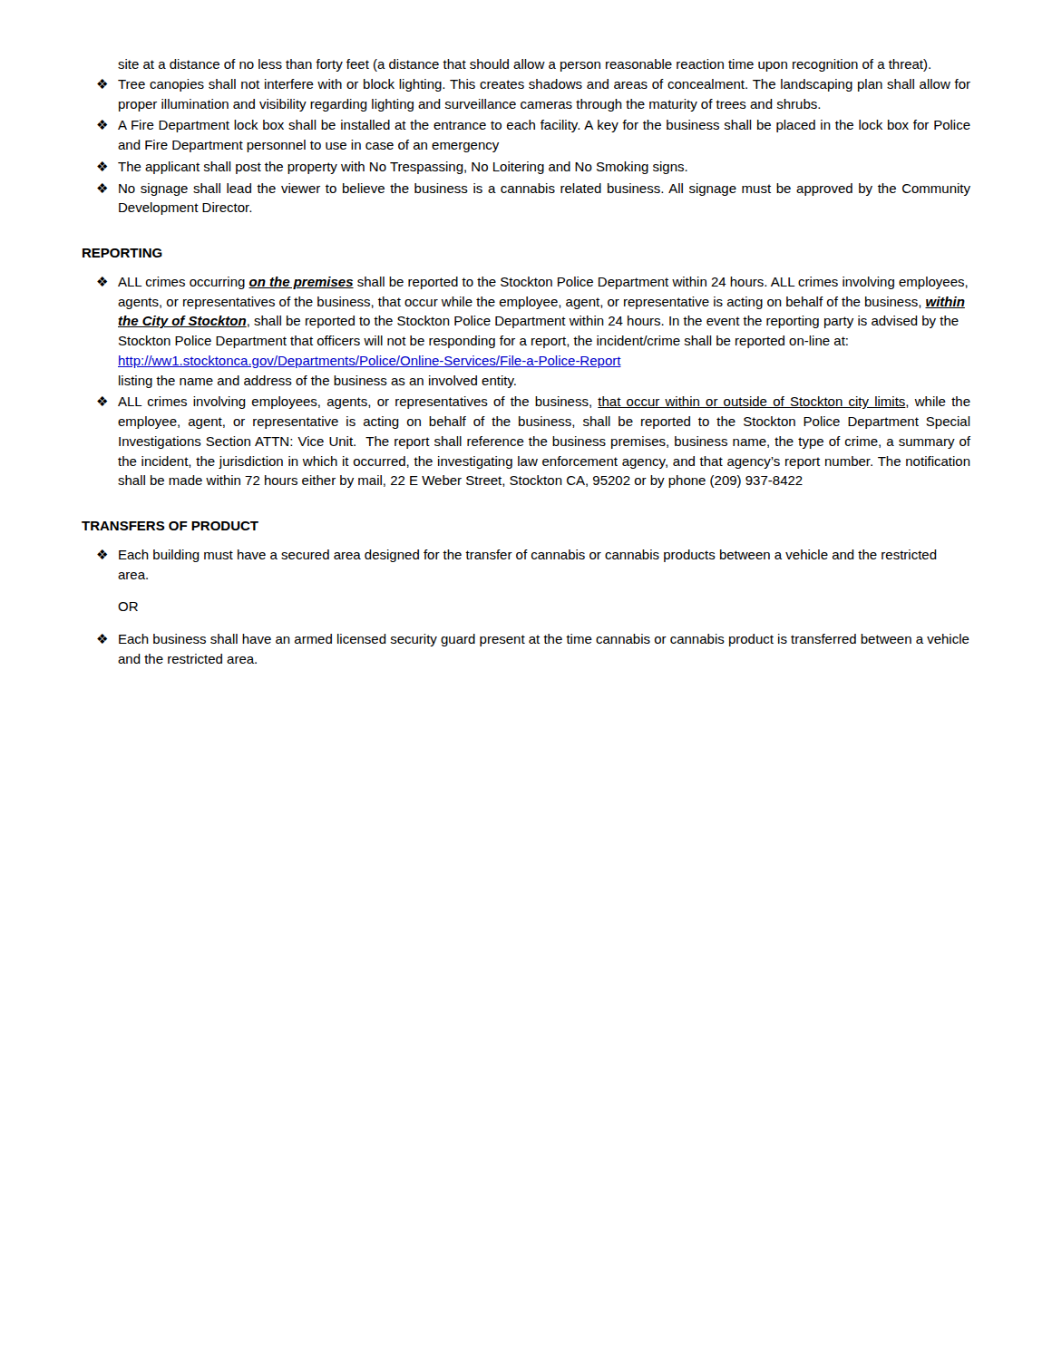site at a distance of no less than forty feet (a distance that should allow a person reasonable reaction time upon recognition of a threat).
Tree canopies shall not interfere with or block lighting. This creates shadows and areas of concealment. The landscaping plan shall allow for proper illumination and visibility regarding lighting and surveillance cameras through the maturity of trees and shrubs.
A Fire Department lock box shall be installed at the entrance to each facility. A key for the business shall be placed in the lock box for Police and Fire Department personnel to use in case of an emergency
The applicant shall post the property with No Trespassing, No Loitering and No Smoking signs.
No signage shall lead the viewer to believe the business is a cannabis related business. All signage must be approved by the Community Development Director.
REPORTING
ALL crimes occurring on the premises shall be reported to the Stockton Police Department within 24 hours. ALL crimes involving employees, agents, or representatives of the business, that occur while the employee, agent, or representative is acting on behalf of the business, within the City of Stockton, shall be reported to the Stockton Police Department within 24 hours. In the event the reporting party is advised by the Stockton Police Department that officers will not be responding for a report, the incident/crime shall be reported on-line at:
http://ww1.stocktonca.gov/Departments/Police/Online-Services/File-a-Police-Report
listing the name and address of the business as an involved entity.
ALL crimes involving employees, agents, or representatives of the business, that occur within or outside of Stockton city limits, while the employee, agent, or representative is acting on behalf of the business, shall be reported to the Stockton Police Department Special Investigations Section ATTN: Vice Unit. The report shall reference the business premises, business name, the type of crime, a summary of the incident, the jurisdiction in which it occurred, the investigating law enforcement agency, and that agency’s report number. The notification shall be made within 72 hours either by mail, 22 E Weber Street, Stockton CA, 95202 or by phone (209) 937-8422
TRANSFERS OF PRODUCT
Each building must have a secured area designed for the transfer of cannabis or cannabis products between a vehicle and the restricted area.
OR
Each business shall have an armed licensed security guard present at the time cannabis or cannabis product is transferred between a vehicle and the restricted area.